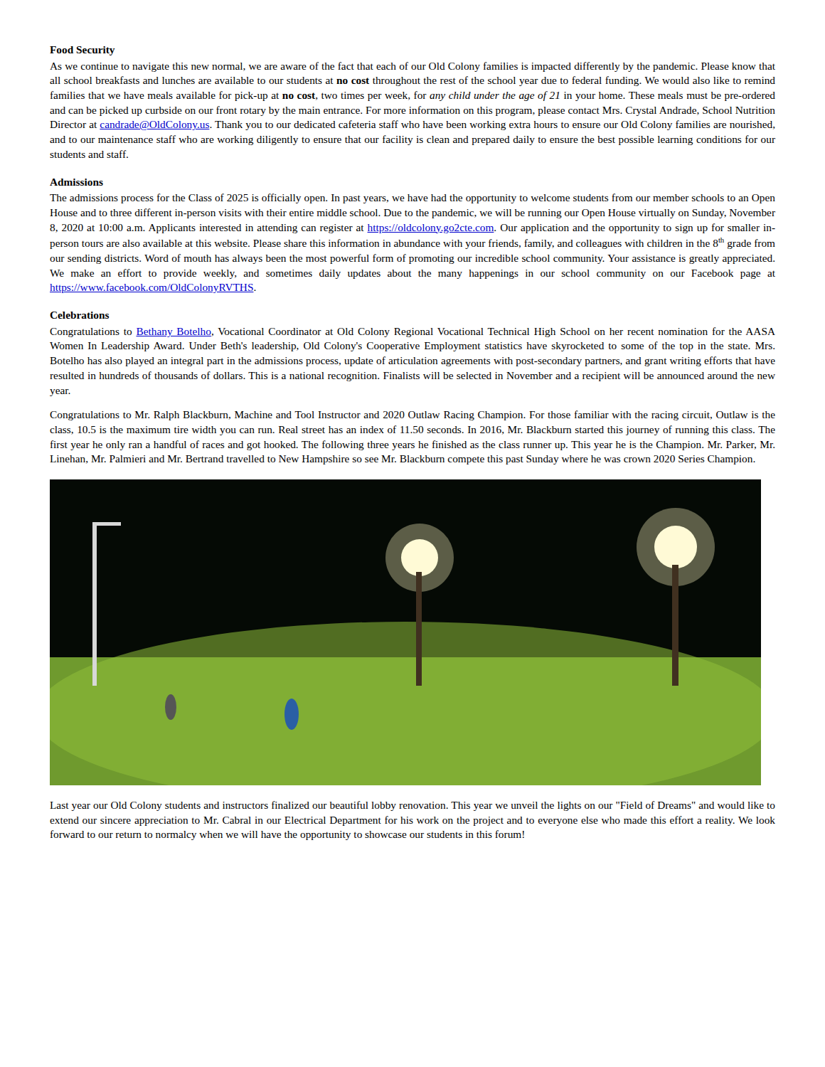Food Security
As we continue to navigate this new normal, we are aware of the fact that each of our Old Colony families is impacted differently by the pandemic. Please know that all school breakfasts and lunches are available to our students at no cost throughout the rest of the school year due to federal funding. We would also like to remind families that we have meals available for pick-up at no cost, two times per week, for any child under the age of 21 in your home. These meals must be pre-ordered and can be picked up curbside on our front rotary by the main entrance. For more information on this program, please contact Mrs. Crystal Andrade, School Nutrition Director at candrade@OldColony.us. Thank you to our dedicated cafeteria staff who have been working extra hours to ensure our Old Colony families are nourished, and to our maintenance staff who are working diligently to ensure that our facility is clean and prepared daily to ensure the best possible learning conditions for our students and staff.
Admissions
The admissions process for the Class of 2025 is officially open. In past years, we have had the opportunity to welcome students from our member schools to an Open House and to three different in-person visits with their entire middle school. Due to the pandemic, we will be running our Open House virtually on Sunday, November 8, 2020 at 10:00 a.m. Applicants interested in attending can register at https://oldcolony.go2cte.com. Our application and the opportunity to sign up for smaller in-person tours are also available at this website. Please share this information in abundance with your friends, family, and colleagues with children in the 8th grade from our sending districts. Word of mouth has always been the most powerful form of promoting our incredible school community. Your assistance is greatly appreciated. We make an effort to provide weekly, and sometimes daily updates about the many happenings in our school community on our Facebook page at https://www.facebook.com/OldColonyRVTHS.
Celebrations
Congratulations to Bethany Botelho, Vocational Coordinator at Old Colony Regional Vocational Technical High School on her recent nomination for the AASA Women In Leadership Award. Under Beth's leadership, Old Colony's Cooperative Employment statistics have skyrocketed to some of the top in the state. Mrs. Botelho has also played an integral part in the admissions process, update of articulation agreements with post-secondary partners, and grant writing efforts that have resulted in hundreds of thousands of dollars. This is a national recognition. Finalists will be selected in November and a recipient will be announced around the new year.
Congratulations to Mr. Ralph Blackburn, Machine and Tool Instructor and 2020 Outlaw Racing Champion. For those familiar with the racing circuit, Outlaw is the class, 10.5 is the maximum tire width you can run. Real street has an index of 11.50 seconds. In 2016, Mr. Blackburn started this journey of running this class. The first year he only ran a handful of races and got hooked. The following three years he finished as the class runner up. This year he is the Champion. Mr. Parker, Mr. Linehan, Mr. Palmieri and Mr. Bertrand travelled to New Hampshire so see Mr. Blackburn compete this past Sunday where he was crown 2020 Series Champion.
Last year our Old Colony students and instructors finalized our beautiful lobby renovation. This year we unveil the lights on our "Field of Dreams" and would like to extend our sincere appreciation to Mr. Cabral in our Electrical Department for his work on the project and to everyone else who made this effort a reality. We look forward to our return to normalcy when we will have the opportunity to showcase our students in this forum!